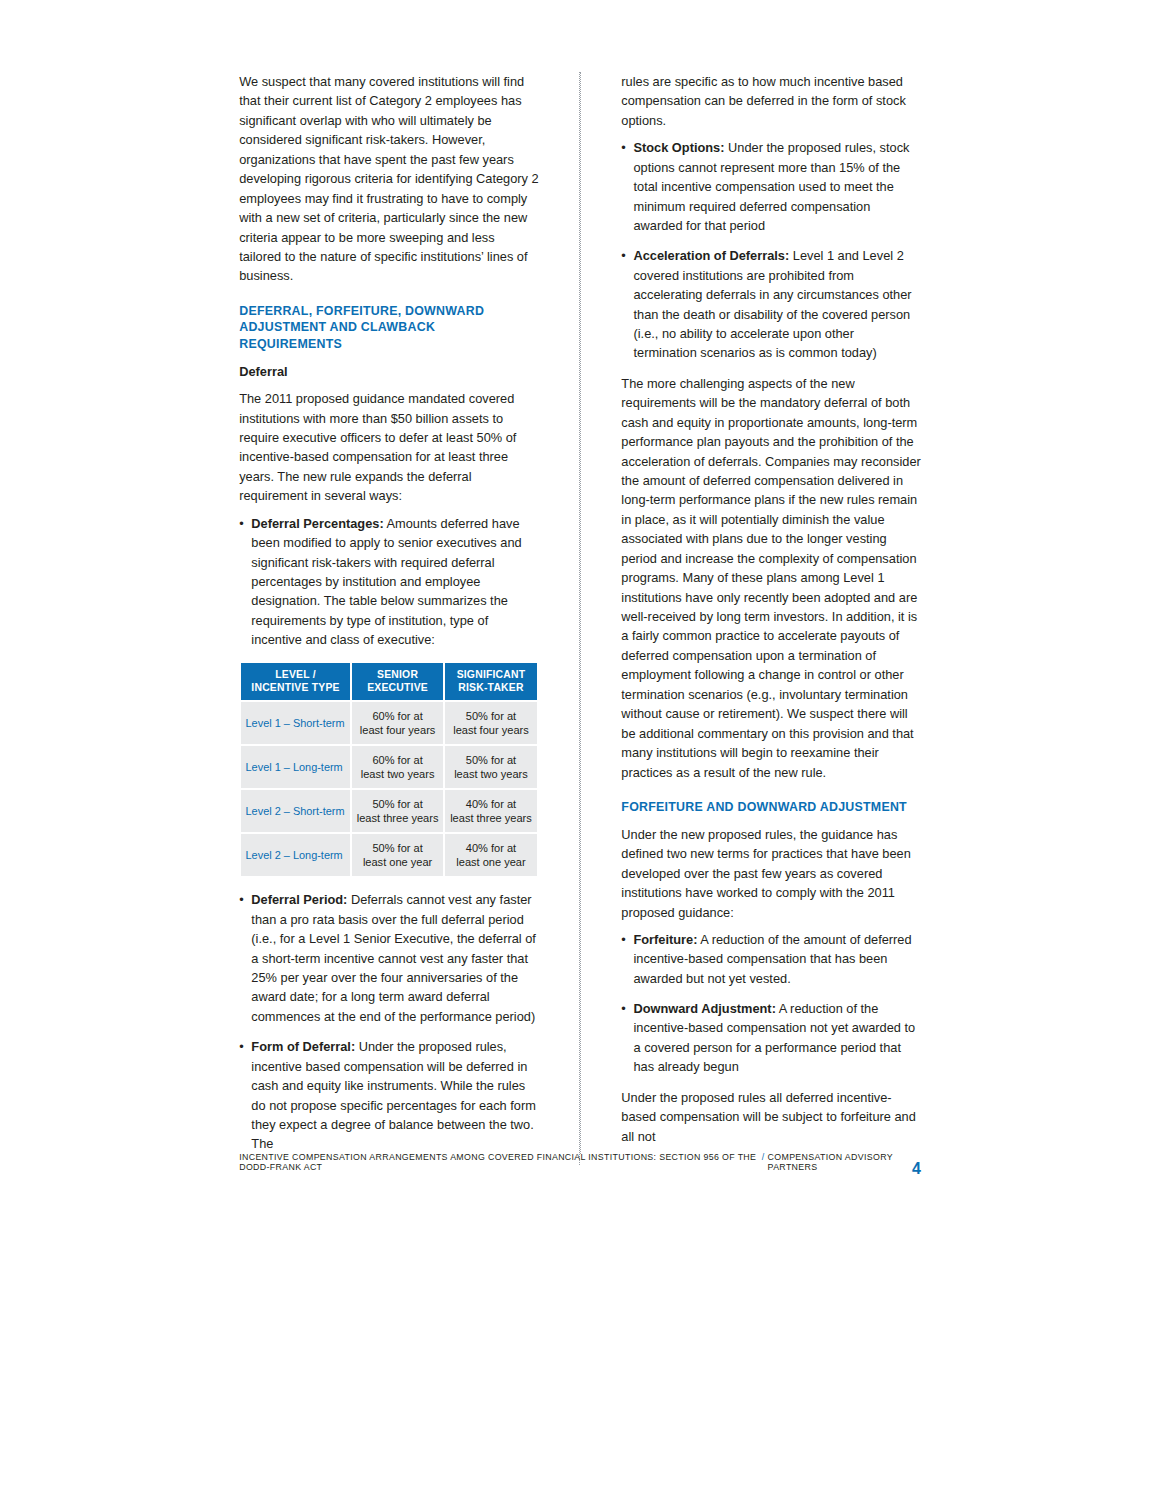We suspect that many covered institutions will find that their current list of Category 2 employees has significant overlap with who will ultimately be considered significant risk-takers. However, organizations that have spent the past few years developing rigorous criteria for identifying Category 2 employees may find it frustrating to have to comply with a new set of criteria, particularly since the new criteria appear to be more sweeping and less tailored to the nature of specific institutions’ lines of business.
Deferral, Forfeiture, Downward Adjustment and Clawback Requirements
Deferral
The 2011 proposed guidance mandated covered institutions with more than $50 billion assets to require executive officers to defer at least 50% of incentive-based compensation for at least three years. The new rule expands the deferral requirement in several ways:
Deferral Percentages: Amounts deferred have been modified to apply to senior executives and significant risk-takers with required deferral percentages by institution and employee designation. The table below summarizes the requirements by type of institution, type of incentive and class of executive:
| Level / Incentive Type | Senior Executive | Significant Risk-Taker |
| --- | --- | --- |
| Level 1 – Short-term | 60% for at least four years | 50% for at least four years |
| Level 1 – Long-term | 60% for at least two years | 50% for at least two years |
| Level 2 – Short-term | 50% for at least three years | 40% for at least three years |
| Level 2 – Long-term | 50% for at least one year | 40% for at least one year |
Deferral Period: Deferrals cannot vest any faster than a pro rata basis over the full deferral period (i.e., for a Level 1 Senior Executive, the deferral of a short-term incentive cannot vest any faster that 25% per year over the four anniversaries of the award date; for a long term award deferral commences at the end of the performance period)
Form of Deferral: Under the proposed rules, incentive based compensation will be deferred in cash and equity like instruments. While the rules do not propose specific percentages for each form they expect a degree of balance between the two. The
rules are specific as to how much incentive based compensation can be deferred in the form of stock options.
Stock Options: Under the proposed rules, stock options cannot represent more than 15% of the total incentive compensation used to meet the minimum required deferred compensation awarded for that period
Acceleration of Deferrals: Level 1 and Level 2 covered institutions are prohibited from accelerating deferrals in any circumstances other than the death or disability of the covered person (i.e., no ability to accelerate upon other termination scenarios as is common today)
The more challenging aspects of the new requirements will be the mandatory deferral of both cash and equity in proportionate amounts, long-term performance plan payouts and the prohibition of the acceleration of deferrals. Companies may reconsider the amount of deferred compensation delivered in long-term performance plans if the new rules remain in place, as it will potentially diminish the value associated with plans due to the longer vesting period and increase the complexity of compensation programs. Many of these plans among Level 1 institutions have only recently been adopted and are well-received by long term investors. In addition, it is a fairly common practice to accelerate payouts of deferred compensation upon a termination of employment following a change in control or other termination scenarios (e.g., involuntary termination without cause or retirement). We suspect there will be additional commentary on this provision and that many institutions will begin to reexamine their practices as a result of the new rule.
Forfeiture and Downward Adjustment
Under the new proposed rules, the guidance has defined two new terms for practices that have been developed over the past few years as covered institutions have worked to comply with the 2011 proposed guidance:
Forfeiture: A reduction of the amount of deferred incentive-based compensation that has been awarded but not yet vested.
Downward Adjustment: A reduction of the incentive-based compensation not yet awarded to a covered person for a performance period that has already begun
Under the proposed rules all deferred incentive-based compensation will be subject to forfeiture and all not
Incentive Compensation Arrangements Among Covered Financial Institutions: Section 956 of the Dodd-Frank Act / Compensation Advisory Partners 4